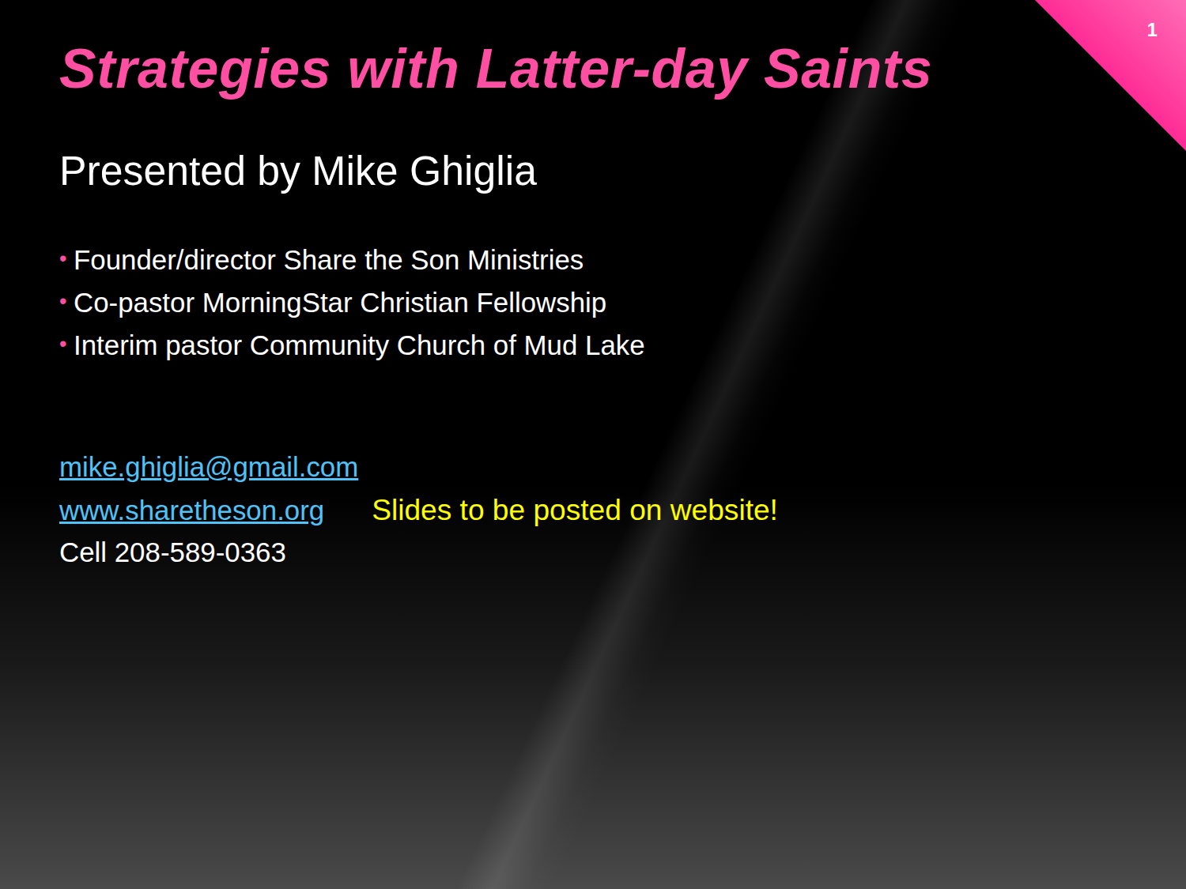1
Strategies with Latter-day Saints
Presented by Mike Ghiglia
Founder/director Share the Son Ministries
Co-pastor MorningStar Christian Fellowship
Interim pastor Community Church of Mud Lake
mike.ghiglia@gmail.com
www.sharetheson.org Slides to be posted on website!
Cell 208-589-0363